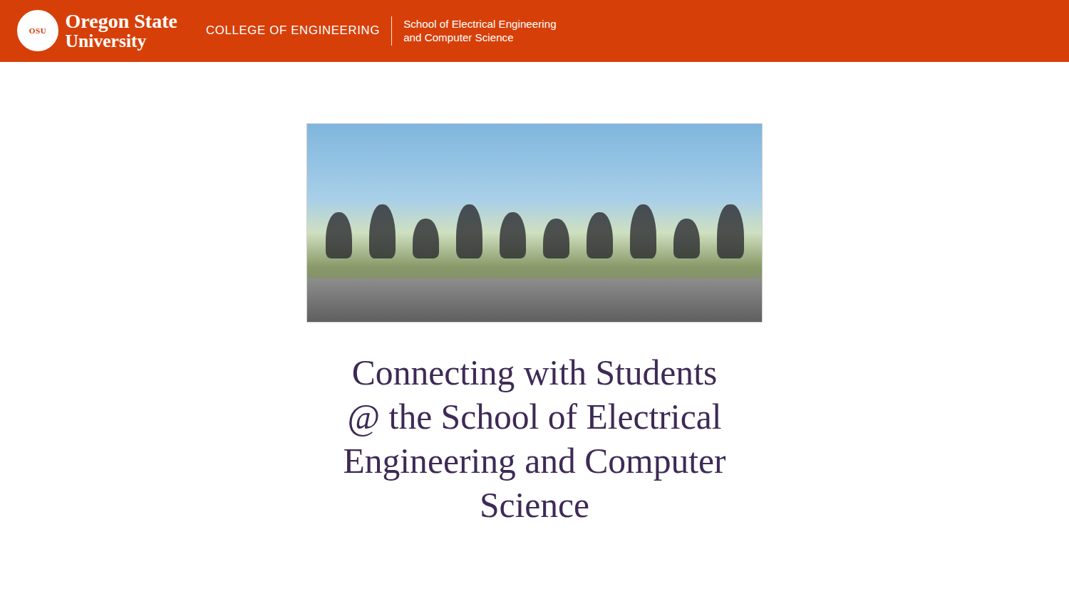OSU
Oregon State University
College of Engineering School of Electrical Engineering
and Computer Science
Connecting with Students
@ the School of Electrical Engineering and Computer Science